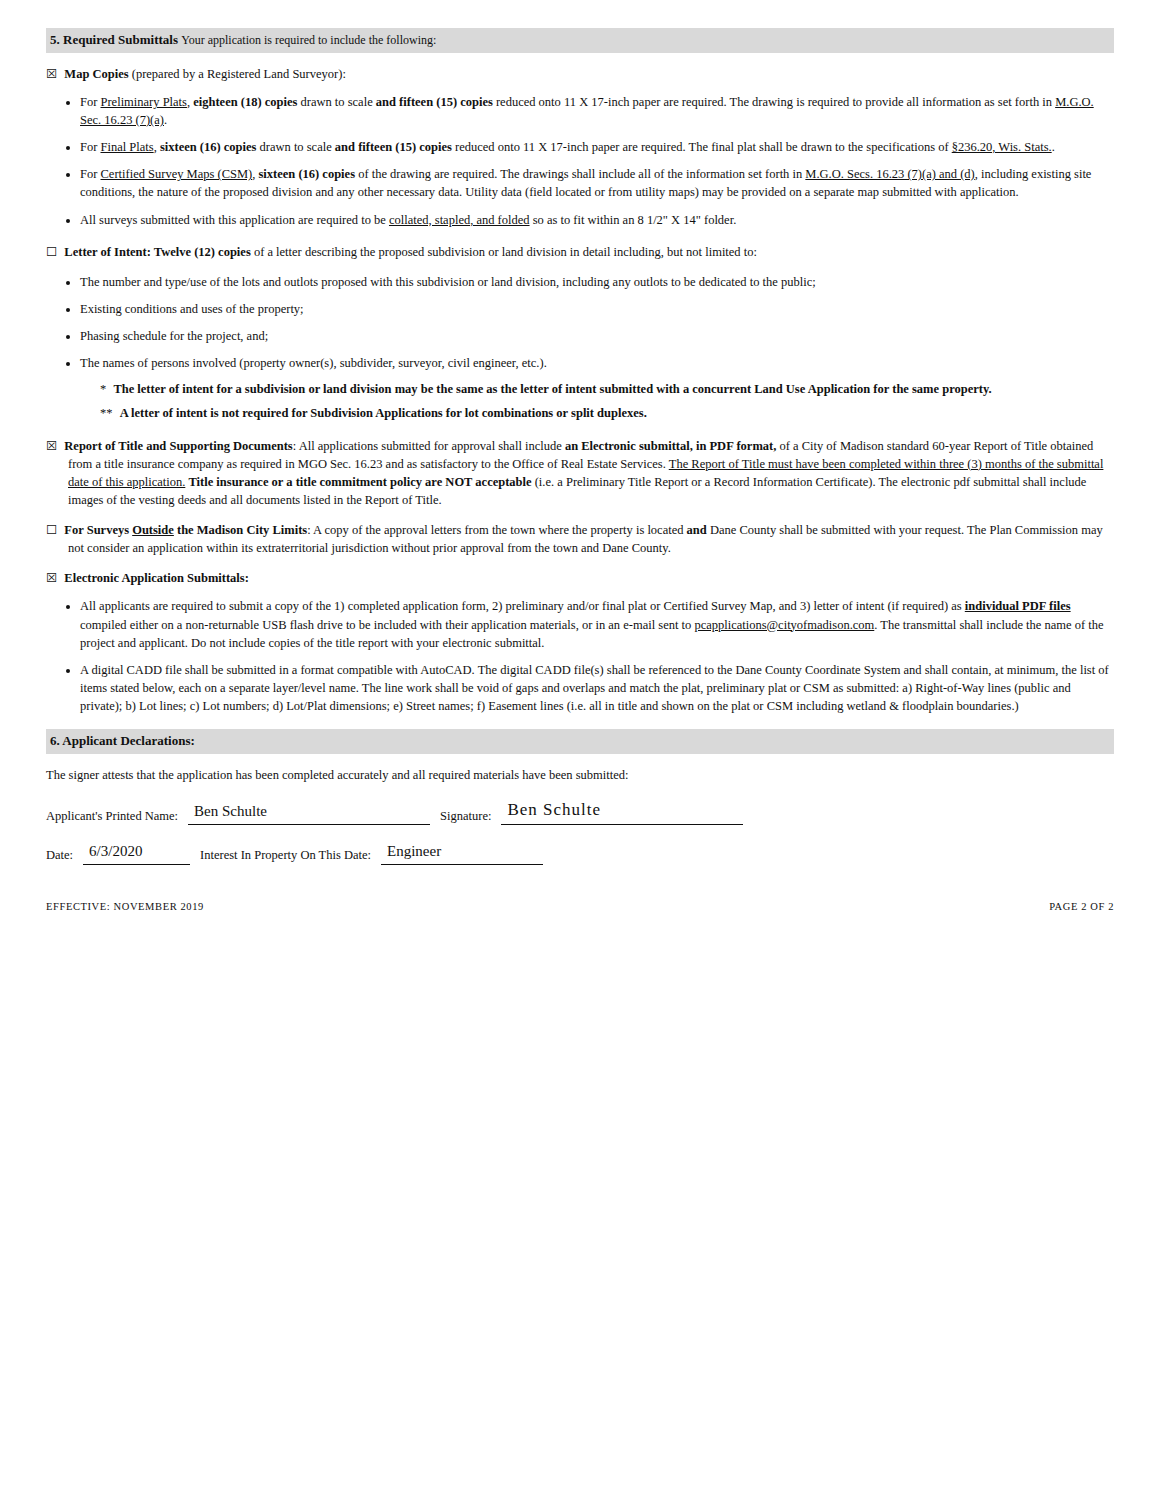5. Required Submittals Your application is required to include the following:
☒ Map Copies (prepared by a Registered Land Surveyor):
For Preliminary Plats, eighteen (18) copies drawn to scale and fifteen (15) copies reduced onto 11 X 17-inch paper are required. The drawing is required to provide all information as set forth in M.G.O. Sec. 16.23 (7)(a).
For Final Plats, sixteen (16) copies drawn to scale and fifteen (15) copies reduced onto 11 X 17-inch paper are required. The final plat shall be drawn to the specifications of §236.20, Wis. Stats..
For Certified Survey Maps (CSM), sixteen (16) copies of the drawing are required. The drawings shall include all of the information set forth in M.G.O. Secs. 16.23 (7)(a) and (d), including existing site conditions, the nature of the proposed division and any other necessary data. Utility data (field located or from utility maps) may be provided on a separate map submitted with application.
All surveys submitted with this application are required to be collated, stapled, and folded so as to fit within an 8 1/2" X 14" folder.
☐ Letter of Intent: Twelve (12) copies of a letter describing the proposed subdivision or land division in detail including, but not limited to:
The number and type/use of the lots and outlots proposed with this subdivision or land division, including any outlots to be dedicated to the public;
Existing conditions and uses of the property;
Phasing schedule for the project, and;
The names of persons involved (property owner(s), subdivider, surveyor, civil engineer, etc.).
* The letter of intent for a subdivision or land division may be the same as the letter of intent submitted with a concurrent Land Use Application for the same property.
** A letter of intent is not required for Subdivision Applications for lot combinations or split duplexes.
☒ Report of Title and Supporting Documents: All applications submitted for approval shall include an Electronic submittal, in PDF format, of a City of Madison standard 60-year Report of Title obtained from a title insurance company as required in MGO Sec. 16.23 and as satisfactory to the Office of Real Estate Services. The Report of Title must have been completed within three (3) months of the submittal date of this application. Title insurance or a title commitment policy are NOT acceptable (i.e. a Preliminary Title Report or a Record Information Certificate). The electronic pdf submittal shall include images of the vesting deeds and all documents listed in the Report of Title.
☐ For Surveys Outside the Madison City Limits: A copy of the approval letters from the town where the property is located and Dane County shall be submitted with your request. The Plan Commission may not consider an application within its extraterritorial jurisdiction without prior approval from the town and Dane County.
☒ Electronic Application Submittals:
All applicants are required to submit a copy of the 1) completed application form, 2) preliminary and/or final plat or Certified Survey Map, and 3) letter of intent (if required) as individual PDF files compiled either on a non-returnable USB flash drive to be included with their application materials, or in an e-mail sent to pcapplications@cityofmadison.com. The transmittal shall include the name of the project and applicant. Do not include copies of the title report with your electronic submittal.
A digital CADD file shall be submitted in a format compatible with AutoCAD. The digital CADD file(s) shall be referenced to the Dane County Coordinate System and shall contain, at minimum, the list of items stated below, each on a separate layer/level name. The line work shall be void of gaps and overlaps and match the plat, preliminary plat or CSM as submitted: a) Right-of-Way lines (public and private); b) Lot lines; c) Lot numbers; d) Lot/Plat dimensions; e) Street names; f) Easement lines (i.e. all in title and shown on the plat or CSM including wetland & floodplain boundaries.)
6. Applicant Declarations:
The signer attests that the application has been completed accurately and all required materials have been submitted:
Applicant's Printed Name: Ben Schulte Signature: Ben Schulte
Date: 6/3/2020 Interest In Property On This Date: Engineer
Effective: November 2019 Page 2 of 2